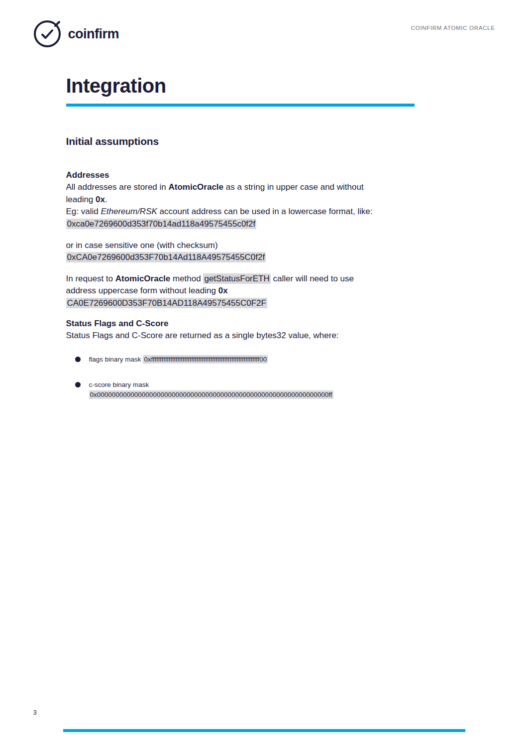coinfirm
COINFIRM ATOMIC ORACLE
Integration
Initial assumptions
Addresses
All addresses are stored in AtomicOracle as a string in upper case and without leading 0x.
Eg: valid Ethereum/RSK account address can be used in a lowercase format, like:
0xca0e7269600d353f70b14ad118a49575455c0f2f
or in case sensitive one (with checksum)
0xCA0e7269600d353F70b14Ad118A49575455C0f2f
In request to AtomicOracle method getStatusForETH caller will need to use address uppercase form without leading 0x
CA0E7269600D353F70B14AD118A49575455C0F2F
Status Flags and C-Score
Status Flags and C-Score are returned as a single bytes32 value, where:
flags binary mask 0xffffffffffffffffffffffffffffffffffffffffffffffffffffffffffffff00
c-score binary mask 0x00000000000000000000000000000000000000000000000000000000000000ff
3